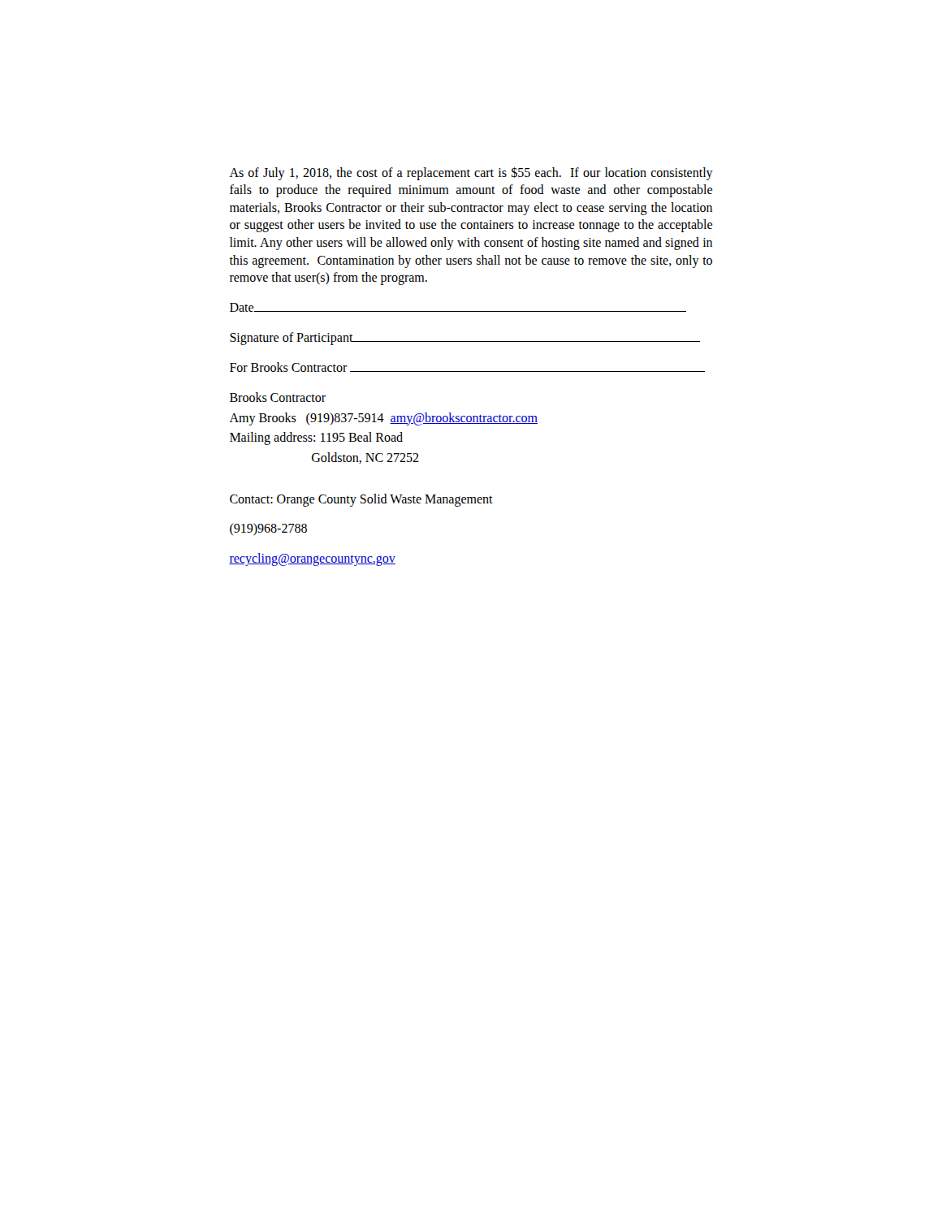As of July 1, 2018, the cost of a replacement cart is $55 each. If our location consistently fails to produce the required minimum amount of food waste and other compostable materials, Brooks Contractor or their sub-contractor may elect to cease serving the location or suggest other users be invited to use the containers to increase tonnage to the acceptable limit. Any other users will be allowed only with consent of hosting site named and signed in this agreement. Contamination by other users shall not be cause to remove the site, only to remove that user(s) from the program.
Date
Signature of Participant
For Brooks Contractor
Brooks Contractor
Amy Brooks (919)837-5914 amy@brookscontractor.com
Mailing address: 1195 Beal Road
Goldston, NC 27252
Contact: Orange County Solid Waste Management
(919)968-2788
recycling@orangecountync.gov